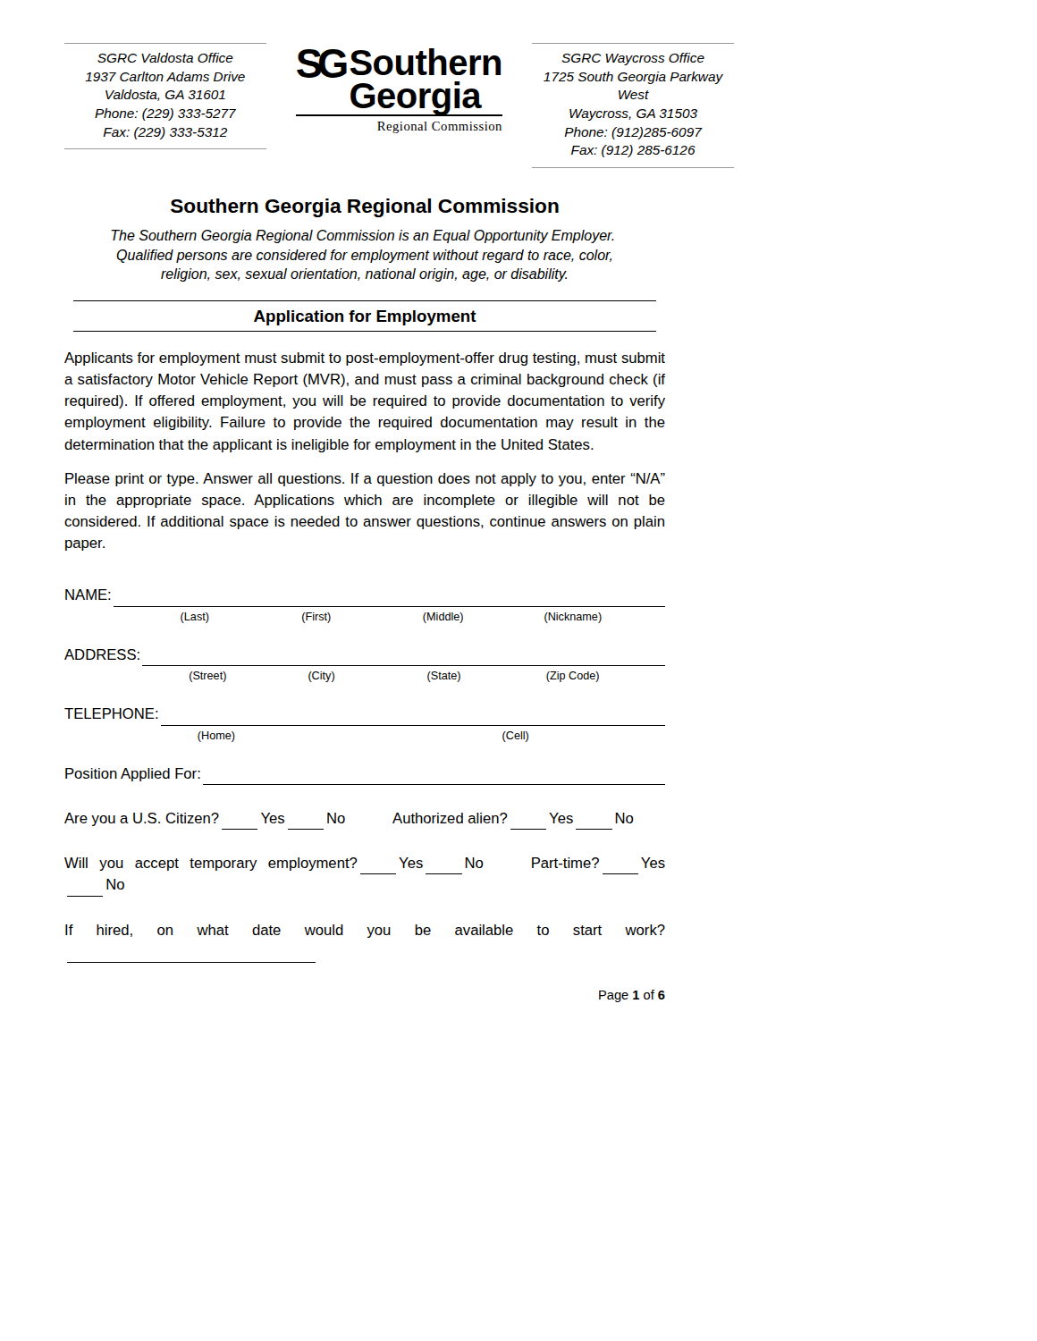SGRC Valdosta Office
1937 Carlton Adams Drive
Valdosta, GA 31601
Phone: (229) 333-5277
Fax: (229) 333-5312
SG
Southern
Georgia
Regional Commission
SGRC Waycross Office
1725 South Georgia Parkway West
Waycross, GA 31503
Phone: (912)285-6097
Fax: (912) 285-6126
Southern Georgia Regional Commission
The Southern Georgia Regional Commission is an Equal Opportunity Employer. Qualified persons are considered for employment without regard to race, color, religion, sex, sexual orientation, national origin, age, or disability.
Application for Employment
Applicants for employment must submit to post-employment-offer drug testing, must submit a satisfactory Motor Vehicle Report (MVR), and must pass a criminal background check (if required). If offered employment, you will be required to provide documentation to verify employment eligibility. Failure to provide the required documentation may result in the determination that the applicant is ineligible for employment in the United States.
Please print or type. Answer all questions. If a question does not apply to you, enter “N/A” in the appropriate space. Applications which are incomplete or illegible will not be considered. If additional space is needed to answer questions, continue answers on plain paper.
NAME:
(Last) (First) (Middle) (Nickname)
ADDRESS:
(Street) (City) (State) (Zip Code)
TELEPHONE:
(Home) (Cell)
Position Applied For:
Are you a U.S. Citizen? Yes No Authorized alien? Yes No
Will you accept temporary employment? Yes No Part-time? Yes No
If hired, on what date would you be available to start work?
Page 1 of 6